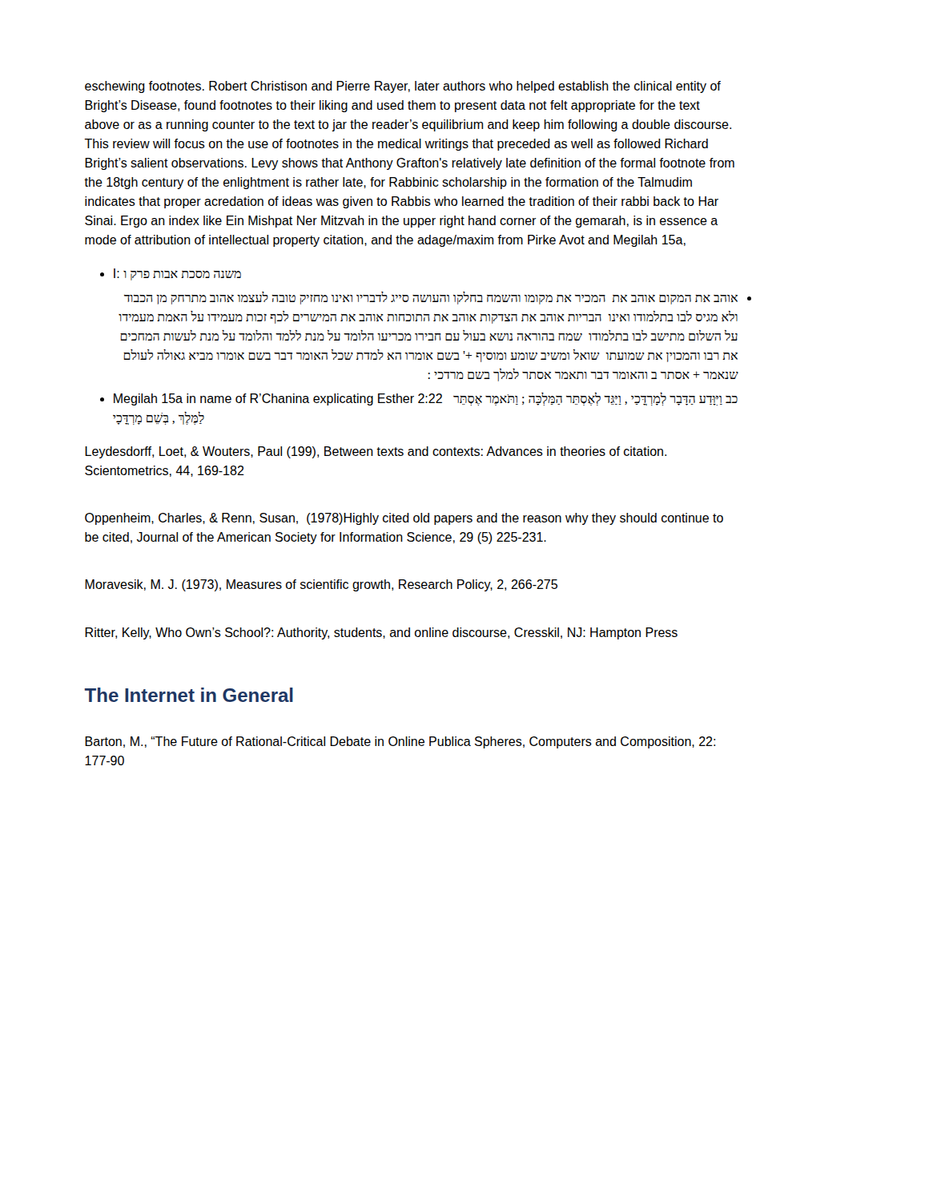eschewing footnotes. Robert Christison and Pierre Rayer, later authors who helped establish the clinical entity of Bright’s Disease, found footnotes to their liking and used them to present data not felt appropriate for the text above or as a running counter to the text to jar the reader’s equilibrium and keep him following a double discourse. This review will focus on the use of footnotes in the medical writings that preceded as well as followed Richard Bright’s salient observations. Levy shows that Anthony Grafton's relatively late definition of the formal footnote from the 18tgh century of the enlightment is rather late, for Rabbinic scholarship in the formation of the Talmudim indicates that proper acredation of ideas was given to Rabbis who learned the tradition of their rabbi back to Har Sinai. Ergo an index like Ein Mishpat Ner Mitzvah in the upper right hand corner of the gemarah, is in essence a mode of attribution of intellectual property citation, and the adage/maxim from Pirke Avot and Megilah 15a,
I: משנה מסכת אבות פרק ו
אוהב את המקום אוהב את המכיר את מקומו והשמח בחלקו והעושה סייג לדבריו ואינו מחזיק טובה לעצמו אהוב מתרחק מן הכבוד ולא מגיס לבו בתלמודו ואינו הבריות אוהב את הצדקות אוהב את התוכחות אוהב את המישרים לכף זכות מעמידו על האמת מעמידו על השלום מתישב לבו בתלמודו שמח בהוראה נושא בעול עם חבירו מכריעו הלומד על מנת ללמד והלומד על מנת לעשות המחכים את רבו והמכוין את שמועתו שואל ומשיב שומע ומוסיף +' בשם אומרו הא למדת שכל האומר דבר בשם אומרו מביא גאולה לעולם שנאמר + אסתר ב והאומר דבר ותאמר אסתר למלך בשם מרדכי :
Megilah 15a in name of R’Chanina explicating Esther 2:22 כב וַיִּוָּדַע הַדָּבָר לְמָרְדֳּכַי , וַיַּגֵּד לְאֶסְתֵּר הַמַּלְכָּה ; וַתֹּאמֶר אֶסְתֵּר לַמֶּלֶךְ , בְּשֵׁם מָרְדֳּכָי
Leydesdorff, Loet, & Wouters, Paul (199), Between texts and contexts: Advances in theories of citation. Scientometrics, 44, 169-182
Oppenheim, Charles, & Renn, Susan, (1978)Highly cited old papers and the reason why they should continue to be cited, Journal of the American Society for Information Science, 29 (5) 225-231.
Moravesik, M. J. (1973), Measures of scientific growth, Research Policy, 2, 266-275
Ritter, Kelly, Who Own’s School?: Authority, students, and online discourse, Cresskil, NJ: Hampton Press
The Internet in General
Barton, M., “The Future of Rational-Critical Debate in Online Publica Spheres, Computers and Composition, 22: 177-90